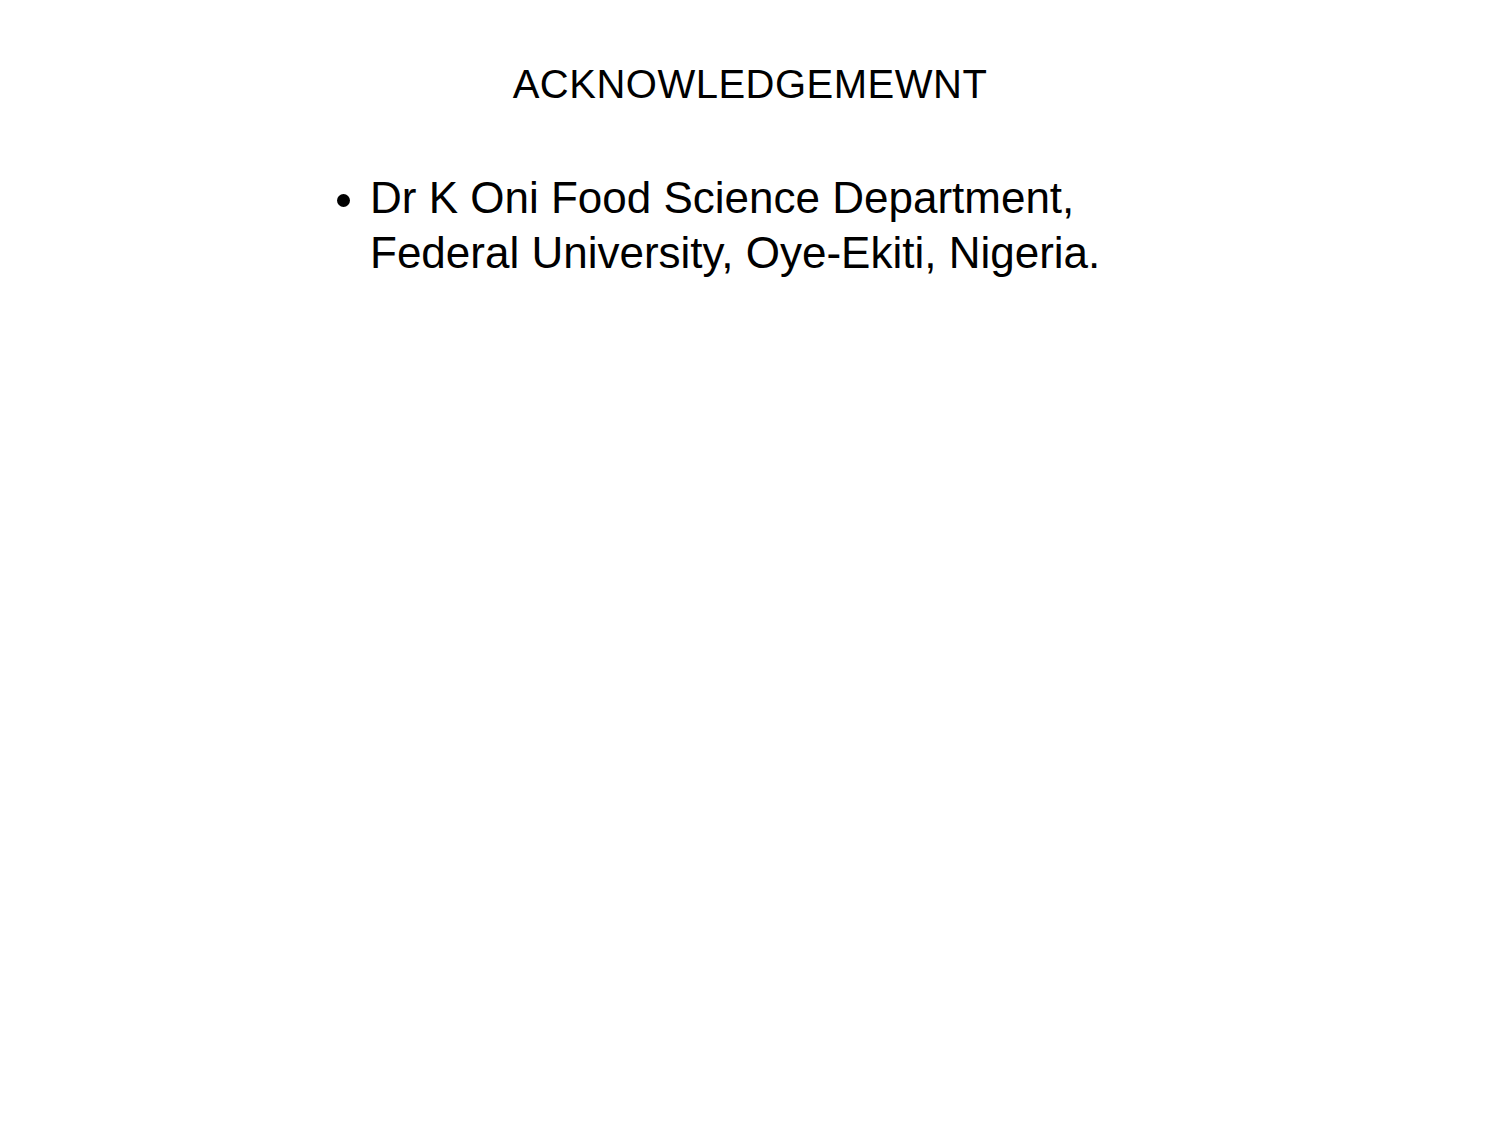ACKNOWLEDGEMEWNT
Dr K Oni Food Science Department, Federal University, Oye-Ekiti, Nigeria.